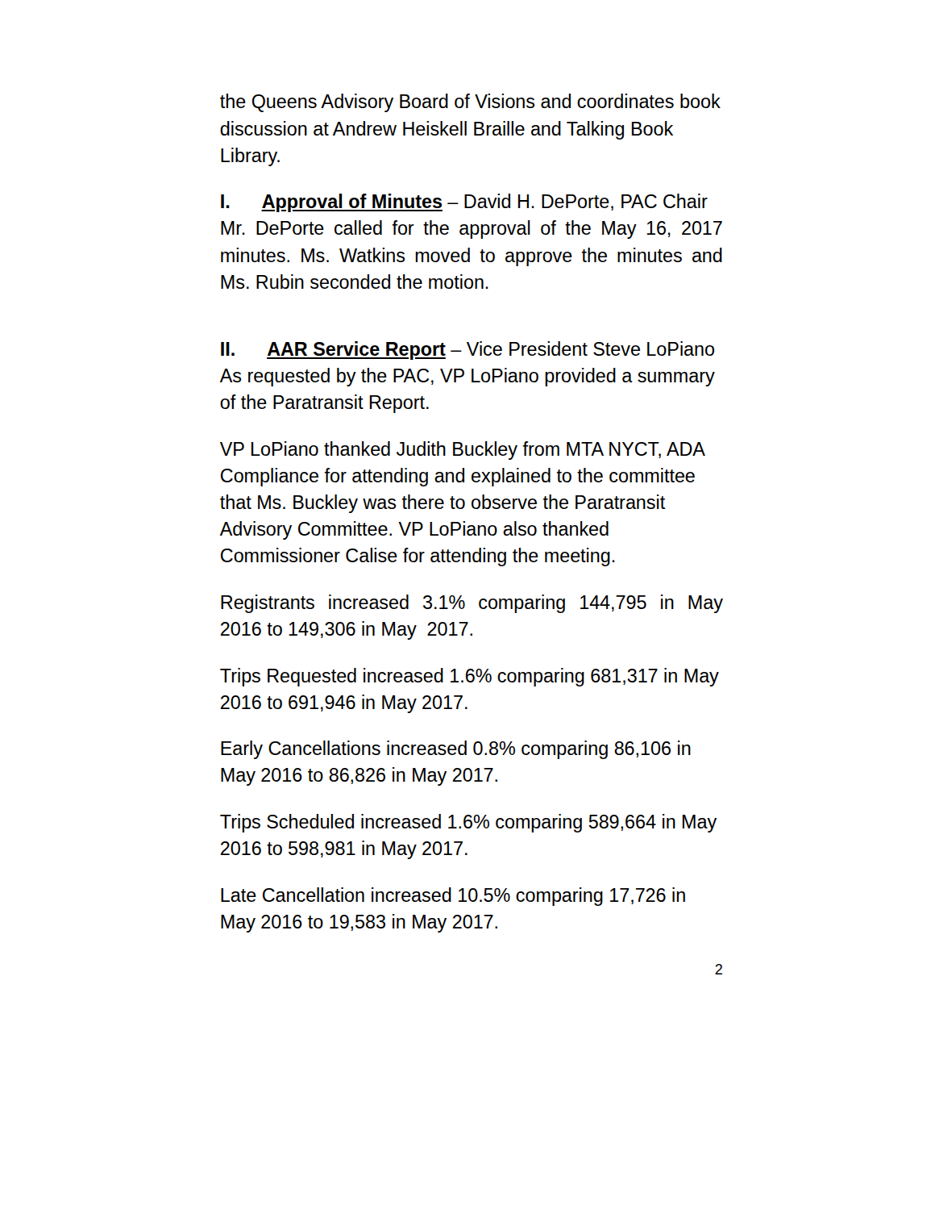the Queens Advisory Board of Visions and coordinates book discussion at Andrew Heiskell Braille and Talking Book Library.
I. Approval of Minutes – David H. DePorte, PAC Chair
Mr. DePorte called for the approval of the May 16, 2017 minutes. Ms. Watkins moved to approve the minutes and Ms. Rubin seconded the motion.
II. AAR Service Report – Vice President Steve LoPiano
As requested by the PAC, VP LoPiano provided a summary of the Paratransit Report.
VP LoPiano thanked Judith Buckley from MTA NYCT, ADA Compliance for attending and explained to the committee that Ms. Buckley was there to observe the Paratransit Advisory Committee. VP LoPiano also thanked Commissioner Calise for attending the meeting.
Registrants increased 3.1% comparing 144,795 in May 2016 to 149,306 in May 2017.
Trips Requested increased 1.6% comparing 681,317 in May 2016 to 691,946 in May 2017.
Early Cancellations increased 0.8% comparing 86,106 in May 2016 to 86,826 in May 2017.
Trips Scheduled increased 1.6% comparing 589,664 in May 2016 to 598,981 in May 2017.
Late Cancellation increased 10.5% comparing 17,726 in May 2016 to 19,583 in May 2017.
2